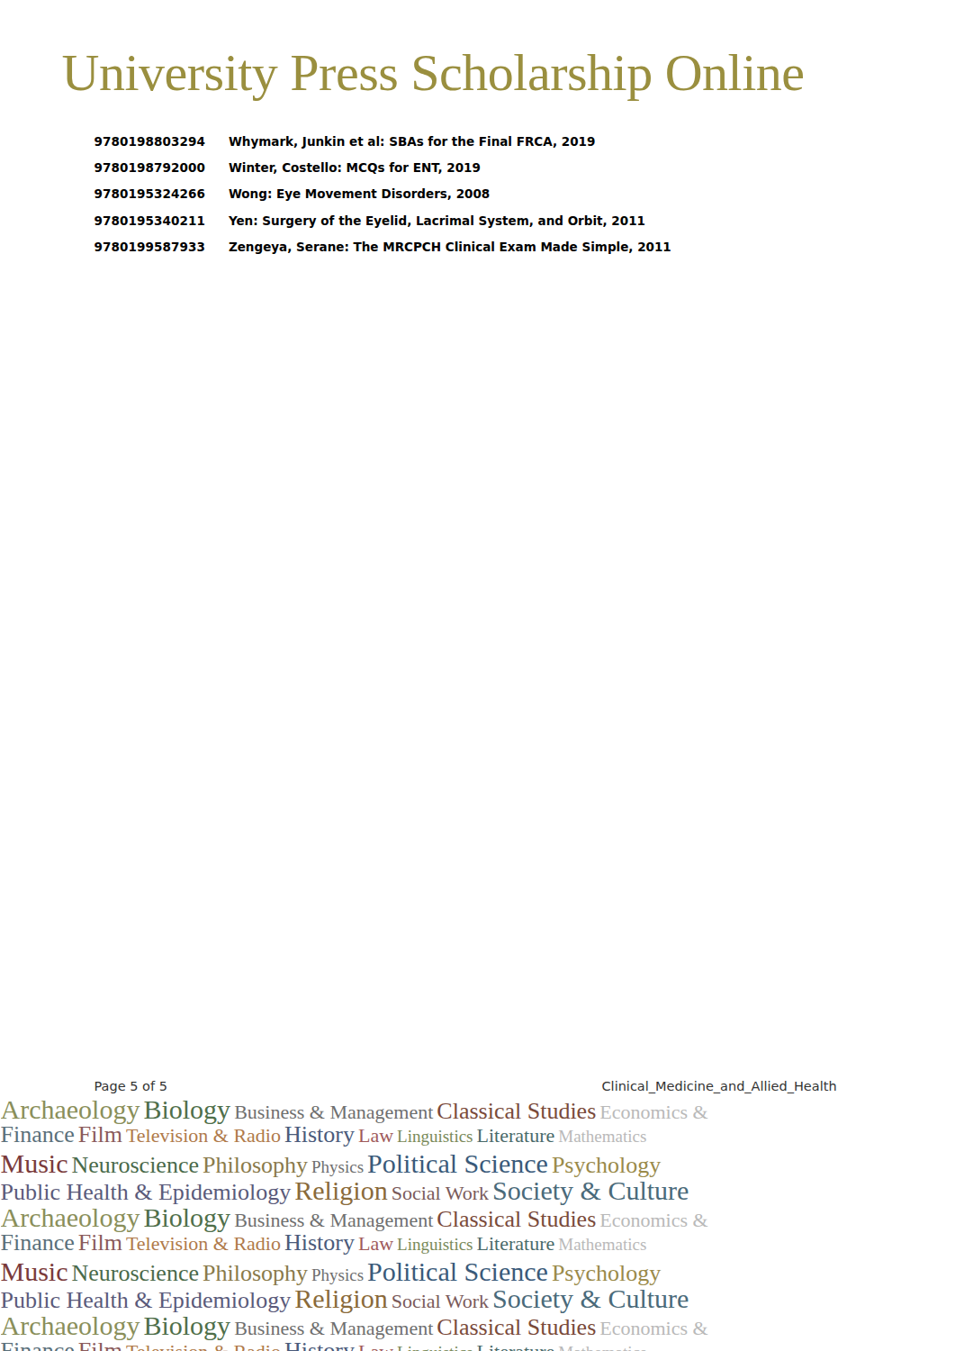University Press Scholarship Online
| 9780198803294 | Whymark, Junkin et al: SBAs for the Final FRCA, 2019 |
| 9780198792000 | Winter, Costello: MCQs for ENT, 2019 |
| 9780195324266 | Wong: Eye Movement Disorders, 2008 |
| 9780195340211 | Yen: Surgery of the Eyelid, Lacrimal System, and Orbit, 2011 |
| 9780199587933 | Zengeya, Serane: The MRCPCH Clinical Exam Made Simple, 2011 |
Page 5 of 5 Clinical_Medicine_and_Allied_Health
Archaeology Biology Business & Management Classical Studies Economics & Finance Film Television & Radio History Law Linguistics Literature Mathematics Music Neuroscience Philosophy Physics Political Science Psychology Public Health & Epidemiology Religion Social Work Society & Culture Archaeology Biology Business & Management Classical Studies Economics & Finance Film Television & Radio History Law Linguistics Literature Mathematics Music Neuroscience Philosophy Physics Political Science Psychology Public Health & Epidemiology Religion Social Work Society & Culture Archaeology Biology Business & Management Classical Studies Economics & Finance Film Television & Radio History Law Linguistics Literature Mathematics